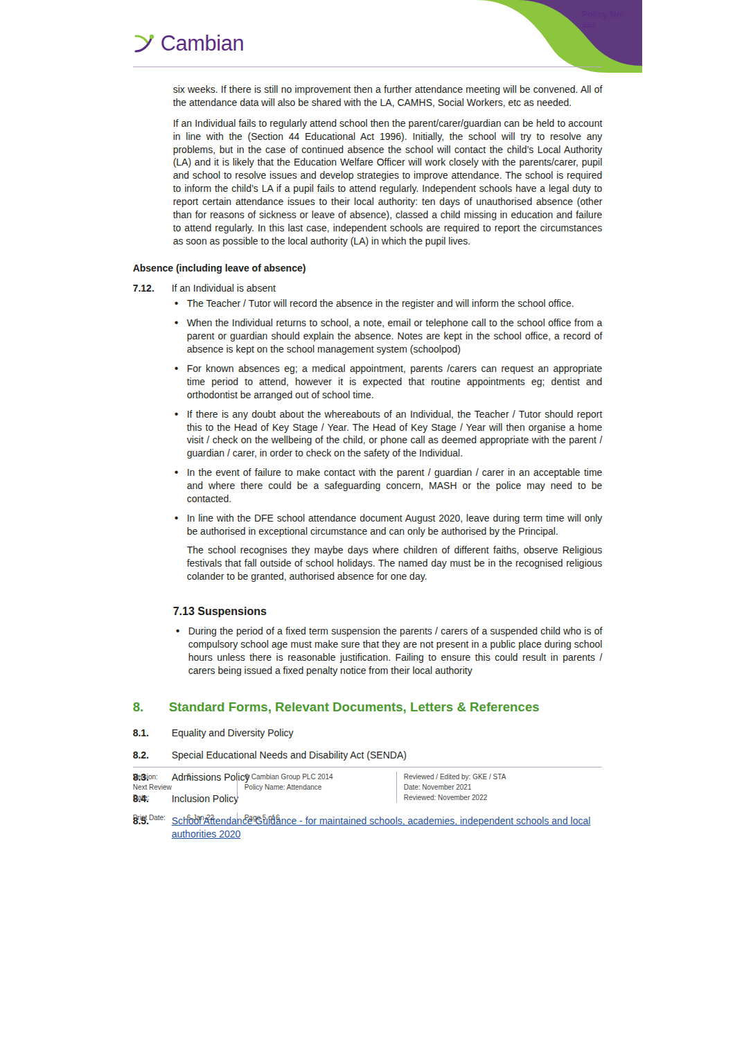Policy No:
###
Cambian
six weeks. If there is still no improvement then a further attendance meeting will be convened. All of the attendance data will also be shared with the LA, CAMHS, Social Workers, etc as needed.
If an Individual fails to regularly attend school then the parent/carer/guardian can be held to account in line with the (Section 44 Educational Act 1996). Initially, the school will try to resolve any problems, but in the case of continued absence the school will contact the child’s Local Authority (LA) and it is likely that the Education Welfare Officer will work closely with the parents/carer, pupil and school to resolve issues and develop strategies to improve attendance. The school is required to inform the child’s LA if a pupil fails to attend regularly. Independent schools have a legal duty to report certain attendance issues to their local authority: ten days of unauthorised absence (other than for reasons of sickness or leave of absence), classed a child missing in education and failure to attend regularly. In this last case, independent schools are required to report the circumstances as soon as possible to the local authority (LA) in which the pupil lives.
Absence (including leave of absence)
7.12.
If an Individual is absent
The Teacher / Tutor will record the absence in the register and will inform the school office.
When the Individual returns to school, a note, email or telephone call to the school office from a parent or guardian should explain the absence. Notes are kept in the school office, a record of absence is kept on the school management system (schoolpod)
For known absences eg; a medical appointment, parents /carers can request an appropriate time period to attend, however it is expected that routine appointments eg; dentist and orthodontist be arranged out of school time.
If there is any doubt about the whereabouts of an Individual, the Teacher / Tutor should report this to the Head of Key Stage / Year. The Head of Key Stage / Year will then organise a home visit / check on the wellbeing of the child, or phone call as deemed appropriate with the parent / guardian / carer, in order to check on the safety of the Individual.
In the event of failure to make contact with the parent / guardian / carer in an acceptable time and where there could be a safeguarding concern, MASH or the police may need to be contacted.
In line with the DFE school attendance document August 2020, leave during term time will only be authorised in exceptional circumstance and can only be authorised by the Principal.
The school recognises they maybe days where children of different faiths, observe Religious festivals that fall outside of school holidays. The named day must be in the recognised religious colander to be granted, authorised absence for one day.
7.13 Suspensions
During the period of a fixed term suspension the parents / carers of a suspended child who is of compulsory school age must make sure that they are not present in a public place during school hours unless there is reasonable justification. Failing to ensure this could result in parents / carers being issued a fixed penalty notice from their local authority
8. Standard Forms, Relevant Documents, Letters & References
8.1.
Equality and Diversity Policy
8.2.
Special Educational Needs and Disability Act (SENDA)
8.3.
Admissions Policy
8.4.
Inclusion Policy
8.5.
School Attendance Guidance - for maintained schools, academies, independent schools and local authorities 2020
Version: 5
Next Review Date:
® Cambian Group PLC 2014
Policy Name: Attendance
Reviewed / Edited by: GKE / STA
Date: November 2021
Reviewed: November 2022
Print Date: 6-Jan-22
Page 5 of 6